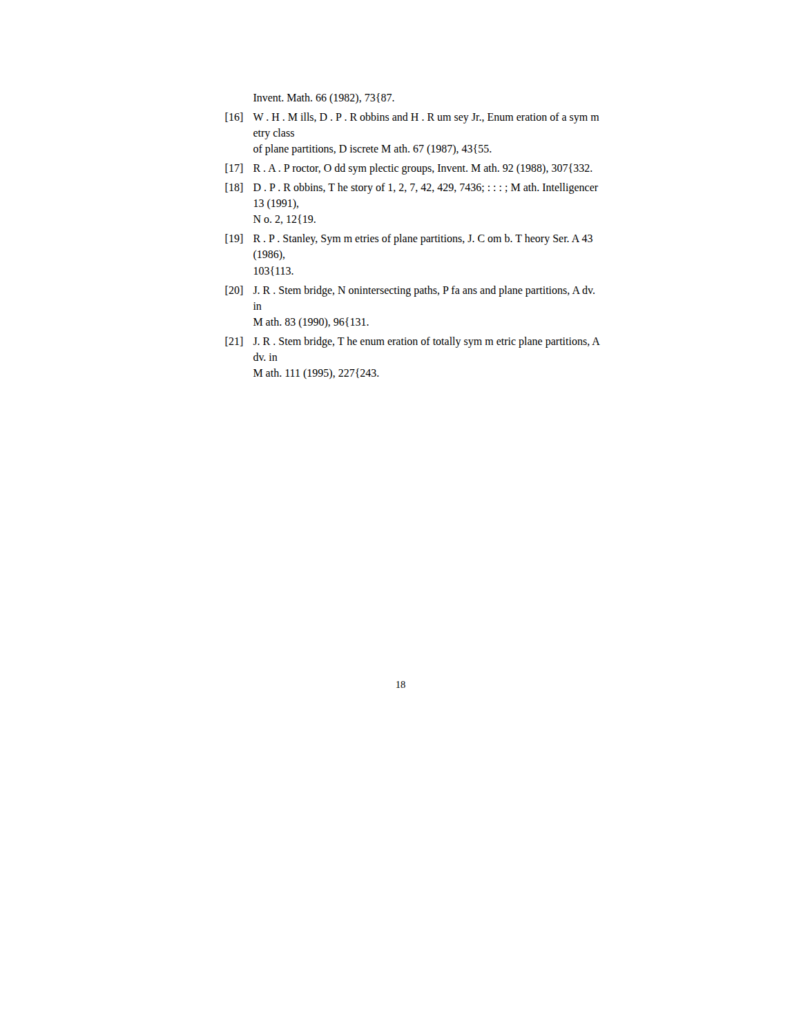Invent. Math. 66 (1982), 73{87.
[16] W . H . M ills, D . P . R obbins and H . R um sey Jr., Enum eration of a sym m etry class of plane partitions, D iscrete M ath. 67 (1987), 43{55.
[17] R . A . P roctor, O dd sym plectic groups, Invent. M ath. 92 (1988), 307{332.
[18] D . P . R obbins, T he story of 1, 2, 7, 42, 429, 7436; : : : ; M ath. Intelligencer 13 (1991), N o. 2, 12{19.
[19] R . P . Stanley, Sym m etries of plane partitions, J. C om b. T heory Ser. A 43 (1986), 103{113.
[20] J. R . Stem bridge, N onintersecting paths, P fa ans and plane partitions, A dv. in M ath. 83 (1990), 96{131.
[21] J. R . Stem bridge, T he enum eration of totally sym m etric plane partitions, A dv. in M ath. 111 (1995), 227{243.
18